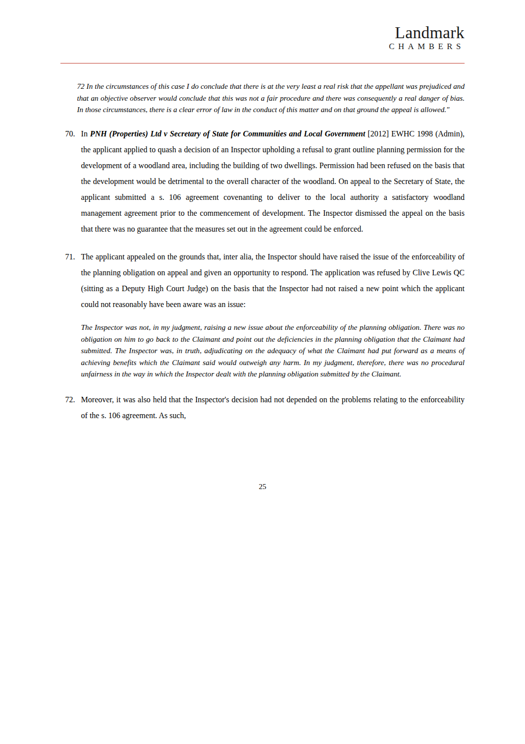Landmark
CHAMBERS
72 In the circumstances of this case I do conclude that there is at the very least a real risk that the appellant was prejudiced and that an objective observer would conclude that this was not a fair procedure and there was consequently a real danger of bias. In those circumstances, there is a clear error of law in the conduct of this matter and on that ground the appeal is allowed."
In PNH (Properties) Ltd v Secretary of State for Communities and Local Government [2012] EWHC 1998 (Admin), the applicant applied to quash a decision of an Inspector upholding a refusal to grant outline planning permission for the development of a woodland area, including the building of two dwellings. Permission had been refused on the basis that the development would be detrimental to the overall character of the woodland. On appeal to the Secretary of State, the applicant submitted a s. 106 agreement covenanting to deliver to the local authority a satisfactory woodland management agreement prior to the commencement of development. The Inspector dismissed the appeal on the basis that there was no guarantee that the measures set out in the agreement could be enforced.
The applicant appealed on the grounds that, inter alia, the Inspector should have raised the issue of the enforceability of the planning obligation on appeal and given an opportunity to respond. The application was refused by Clive Lewis QC (sitting as a Deputy High Court Judge) on the basis that the Inspector had not raised a new point which the applicant could not reasonably have been aware was an issue:
The Inspector was not, in my judgment, raising a new issue about the enforceability of the planning obligation. There was no obligation on him to go back to the Claimant and point out the deficiencies in the planning obligation that the Claimant had submitted. The Inspector was, in truth, adjudicating on the adequacy of what the Claimant had put forward as a means of achieving benefits which the Claimant said would outweigh any harm. In my judgment, therefore, there was no procedural unfairness in the way in which the Inspector dealt with the planning obligation submitted by the Claimant.
Moreover, it was also held that the Inspector's decision had not depended on the problems relating to the enforceability of the s. 106 agreement. As such,
25